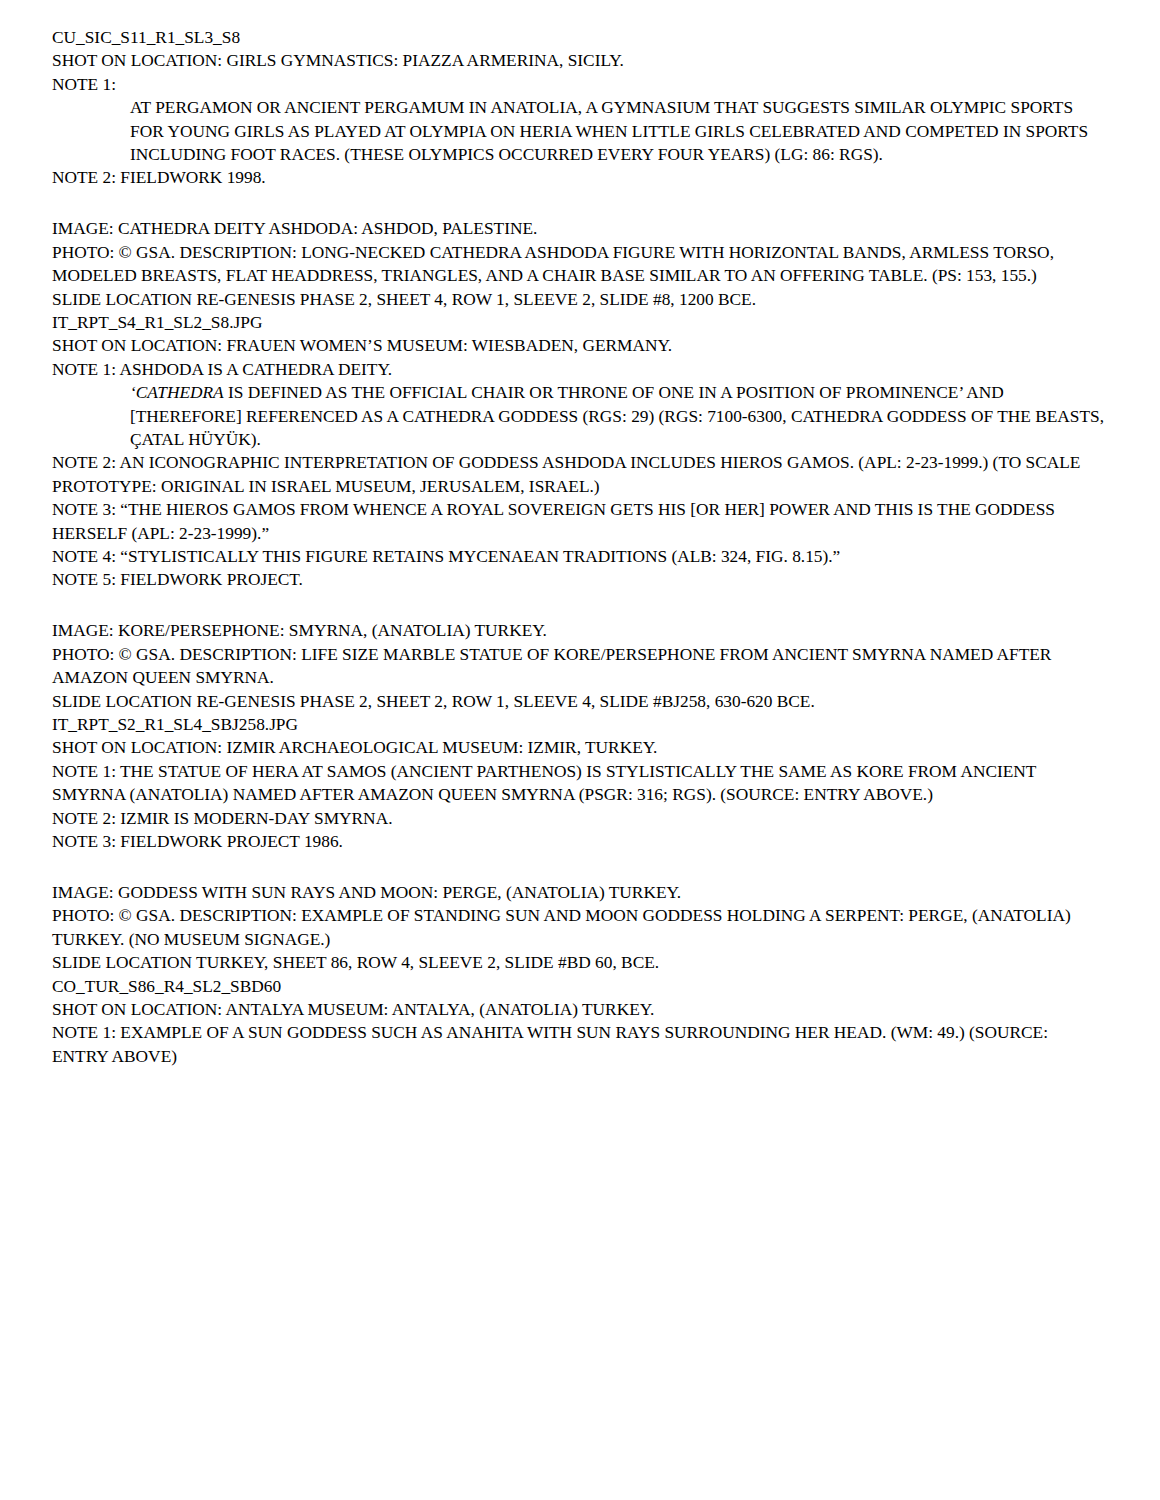CU_SIC_S11_R1_SL3_S8
SHOT ON LOCATION: GIRLS GYMNASTICS: PIAZZA ARMERINA, SICILY.
NOTE 1:
AT PERGAMON OR ANCIENT PERGAMUM IN ANATOLIA, A GYMNASIUM THAT SUGGESTS SIMILAR OLYMPIC SPORTS FOR YOUNG GIRLS AS PLAYED AT OLYMPIA ON HERIA WHEN LITTLE GIRLS CELEBRATED AND COMPETED IN SPORTS INCLUDING FOOT RACES. (THESE OLYMPICS OCCURRED EVERY FOUR YEARS) (LG: 86: RGS).
NOTE 2: FIELDWORK 1998.
IMAGE: CATHEDRA DEITY ASHDODA: ASHDOD, PALESTINE.
PHOTO: © GSA. DESCRIPTION: LONG-NECKED CATHEDRA ASHDODA FIGURE WITH HORIZONTAL BANDS, ARMLESS TORSO, MODELED BREASTS, FLAT HEADDRESS, TRIANGLES, AND A CHAIR BASE SIMILAR TO AN OFFERING TABLE. (PS: 153, 155.)
SLIDE LOCATION RE-GENESIS PHASE 2, SHEET 4, ROW 1, SLEEVE 2, SLIDE #8, 1200 BCE.
IT_RPT_S4_R1_SL2_S8.jpg
SHOT ON LOCATION: FRAUEN WOMEN’S MUSEUM: WIESBADEN, GERMANY.
NOTE 1: ASHDODA IS A CATHEDRA DEITY.
‘CATHEDRA IS DEFINED AS THE OFFICIAL CHAIR OR THRONE OF ONE IN A POSITION OF PROMINENCE’ AND [THEREFORE] REFERENCED AS A CATHEDRA GODDESS (RGS: 29) (RGS: 7100-6300, CATHEDRA GODDESS OF THE BEASTS, ÇATAL HÜYÜK).
NOTE 2: AN ICONOGRAPHIC INTERPRETATION OF GODDESS ASHDODA INCLUDES HIEROS GAMOS. (APL: 2-23-1999.) (TO SCALE PROTOTYPE: ORIGINAL IN ISRAEL MUSEUM, JERUSALEM, ISRAEL.)
NOTE 3: “THE HIEROS GAMOS FROM WHENCE A ROYAL SOVEREIGN GETS HIS [OR HER] POWER AND THIS IS THE GODDESS HERSELF (APL: 2-23-1999).”
NOTE 4: “STYLISTICALLY THIS FIGURE RETAINS MYCENAEAN TRADITIONS (ALB: 324, FIG. 8.15).”
NOTE 5: FIELDWORK PROJECT.
IMAGE: KORE/PERSEPHONE: SMYRNA, (ANATOLIA) TURKEY.
PHOTO: © GSA. DESCRIPTION: LIFE SIZE MARBLE STATUE OF KORE/PERSEPHONE FROM ANCIENT SMYRNA NAMED AFTER AMAZON QUEEN SMYRNA.
SLIDE LOCATION RE-GENESIS PHASE 2, SHEET 2, ROW 1, SLEEVE 4, SLIDE #Bj258, 630-620 BCE.
IT_RPT_S2_R1_SL4_SBj258.jpg
SHOT ON LOCATION: IZMIR ARCHAEOLOGICAL MUSEUM: IZMIR, TURKEY.
NOTE 1: THE STATUE OF HERA AT SAMOS (ANCIENT PARTHENOS) IS STYLISTICALLY THE SAME AS KORE FROM ANCIENT SMYRNA (ANATOLIA) NAMED AFTER AMAZON QUEEN SMYRNA (PSGR: 316; RGS). (SOURCE: ENTRY ABOVE.)
NOTE 2: IZMIR IS MODERN-DAY SMYRNA.
NOTE 3: FIELDWORK PROJECT 1986.
IMAGE: GODDESS WITH SUN RAYS AND MOON: PERGE, (ANATOLIA) TURKEY.
PHOTO: © GSA. DESCRIPTION: EXAMPLE OF STANDING SUN AND MOON GODDESS HOLDING A SERPENT: PERGE, (ANATOLIA) TURKEY. (NO MUSEUM SIGNAGE.)
SLIDE LOCATION TURKEY, SHEET 86, ROW 4, SLEEVE 2, SLIDE #Bd 60, BCE.
CO_TUR_S86_R4_SL2_SBd60
SHOT ON LOCATION: ANTALYA MUSEUM: ANTALYA, (ANATOLIA) TURKEY.
NOTE 1: EXAMPLE OF A SUN GODDESS SUCH AS ANAHITA WITH SUN RAYS SURROUNDING HER HEAD. (WM: 49.) (SOURCE: ENTRY ABOVE)